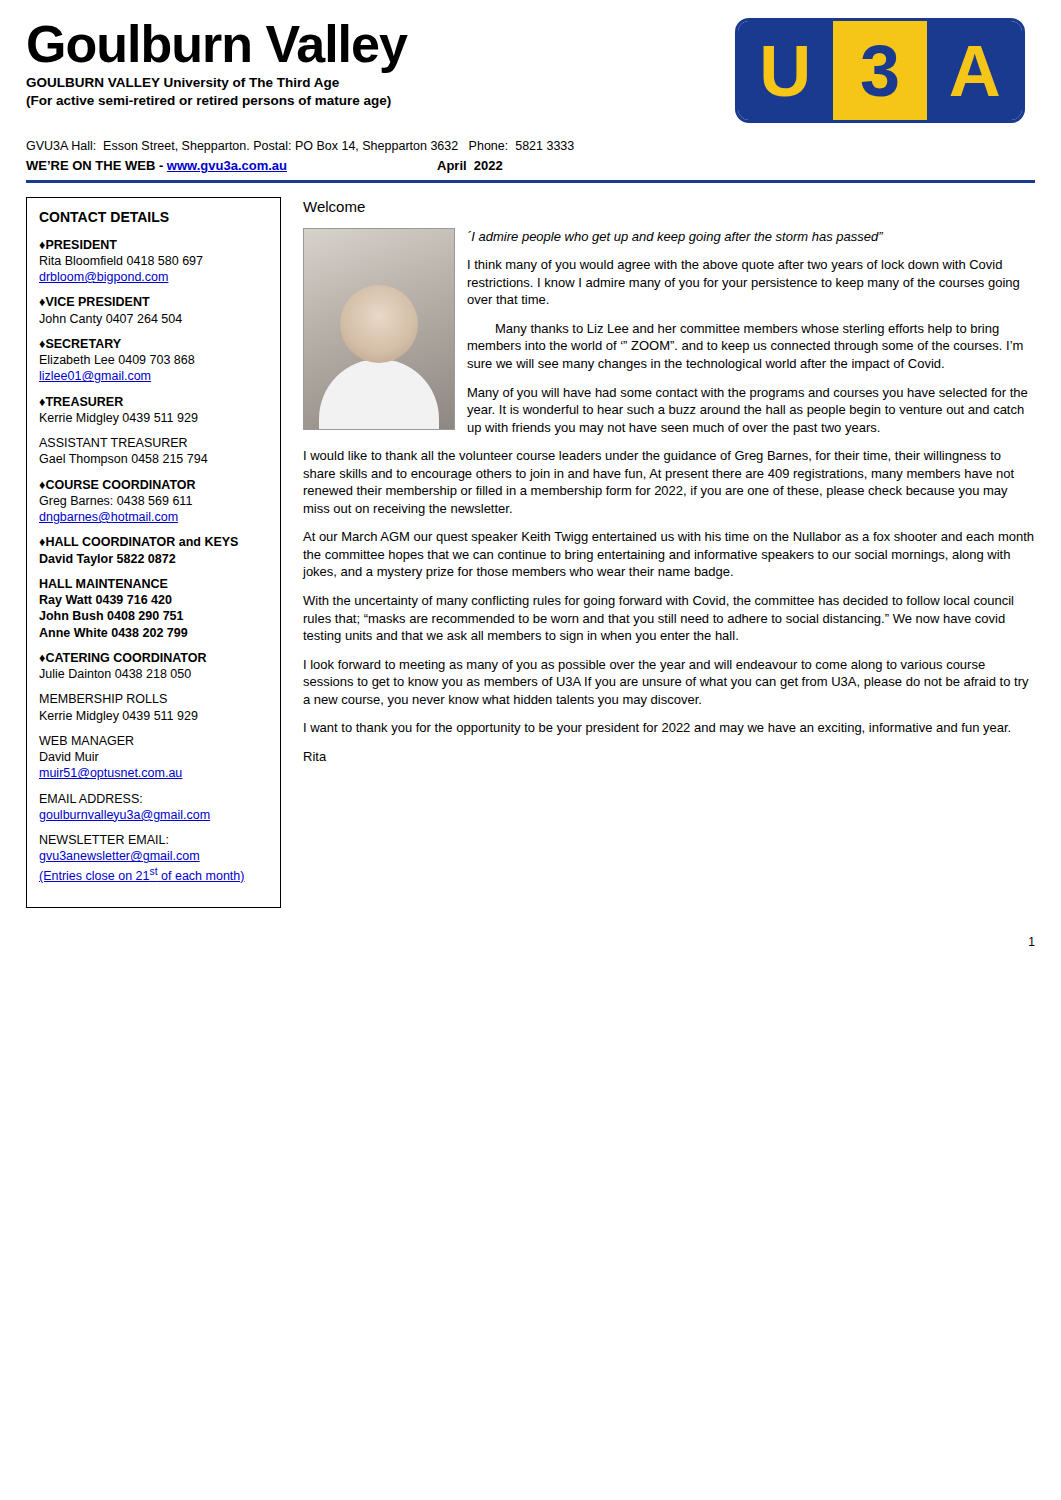Goulburn Valley
U
3
A
GOULBURN VALLEY University of The Third Age
(For active semi-retired or retired persons of mature age)
GVU3A Hall: Esson Street, Shepparton. Postal: PO Box 14, Shepparton 3632 Phone: 5821 3333
WE’RE ON THE WEB - www.gvu3a.com.au April 2022
CONTACT DETAILS
♦PRESIDENT
Rita Bloomfield 0418 580 697
drbloom@bigpond.com
♦VICE PRESIDENT
John Canty 0407 264 504
♦SECRETARY
Elizabeth Lee 0409 703 868
lizlee01@gmail.com
♦TREASURER
Kerrie Midgley 0439 511 929
ASSISTANT TREASURER
Gael Thompson 0458 215 794
♦COURSE COORDINATOR
Greg Barnes: 0438 569 611
dngbarnes@hotmail.com
♦HALL COORDINATOR and KEYS
David Taylor 5822 0872
HALL MAINTENANCE
Ray Watt 0439 716 420
John Bush 0408 290 751
Anne White 0438 202 799
♦CATERING COORDINATOR
Julie Dainton 0438 218 050
MEMBERSHIP ROLLS
Kerrie Midgley 0439 511 929
WEB MANAGER
David Muir
muir51@optusnet.com.au
EMAIL ADDRESS:
goulburnvalleyu3a@gmail.com
NEWSLETTER EMAIL:
gvu3anewsletter@gmail.com
(Entries close on 21st of each month)
Welcome
´I admire people who get up and keep going after the storm has passed”
I think many of you would agree with the above quote after two years of lock down with Covid restrictions. I know I admire many of you for your persistence to keep many of the courses going over that time.
Many thanks to Liz Lee and her committee members whose sterling efforts help to bring members into the world of ‘” ZOOM”. and to keep us connected through some of the courses. I’m sure we will see many changes in the technological world after the impact of Covid.
Many of you will have had some contact with the programs and courses you have selected for the year. It is wonderful to hear such a buzz around the hall as people begin to venture out and catch up with friends you may not have seen much of over the past two years.
I would like to thank all the volunteer course leaders under the guidance of Greg Barnes, for their time, their willingness to share skills and to encourage others to join in and have fun, At present there are 409 registrations, many members have not renewed their membership or filled in a membership form for 2022, if you are one of these, please check because you may miss out on receiving the newsletter.
At our March AGM our quest speaker Keith Twigg entertained us with his time on the Nullabor as a fox shooter and each month the committee hopes that we can continue to bring entertaining and informative speakers to our social mornings, along with jokes, and a mystery prize for those members who wear their name badge.
With the uncertainty of many conflicting rules for going forward with Covid, the committee has decided to follow local council rules that; “masks are recommended to be worn and that you still need to adhere to social distancing.” We now have covid testing units and that we ask all members to sign in when you enter the hall.
I look forward to meeting as many of you as possible over the year and will endeavour to come along to various course sessions to get to know you as members of U3A If you are unsure of what you can get from U3A, please do not be afraid to try a new course, you never know what hidden talents you may discover.
I want to thank you for the opportunity to be your president for 2022 and may we have an exciting, informative and fun year.
Rita
1